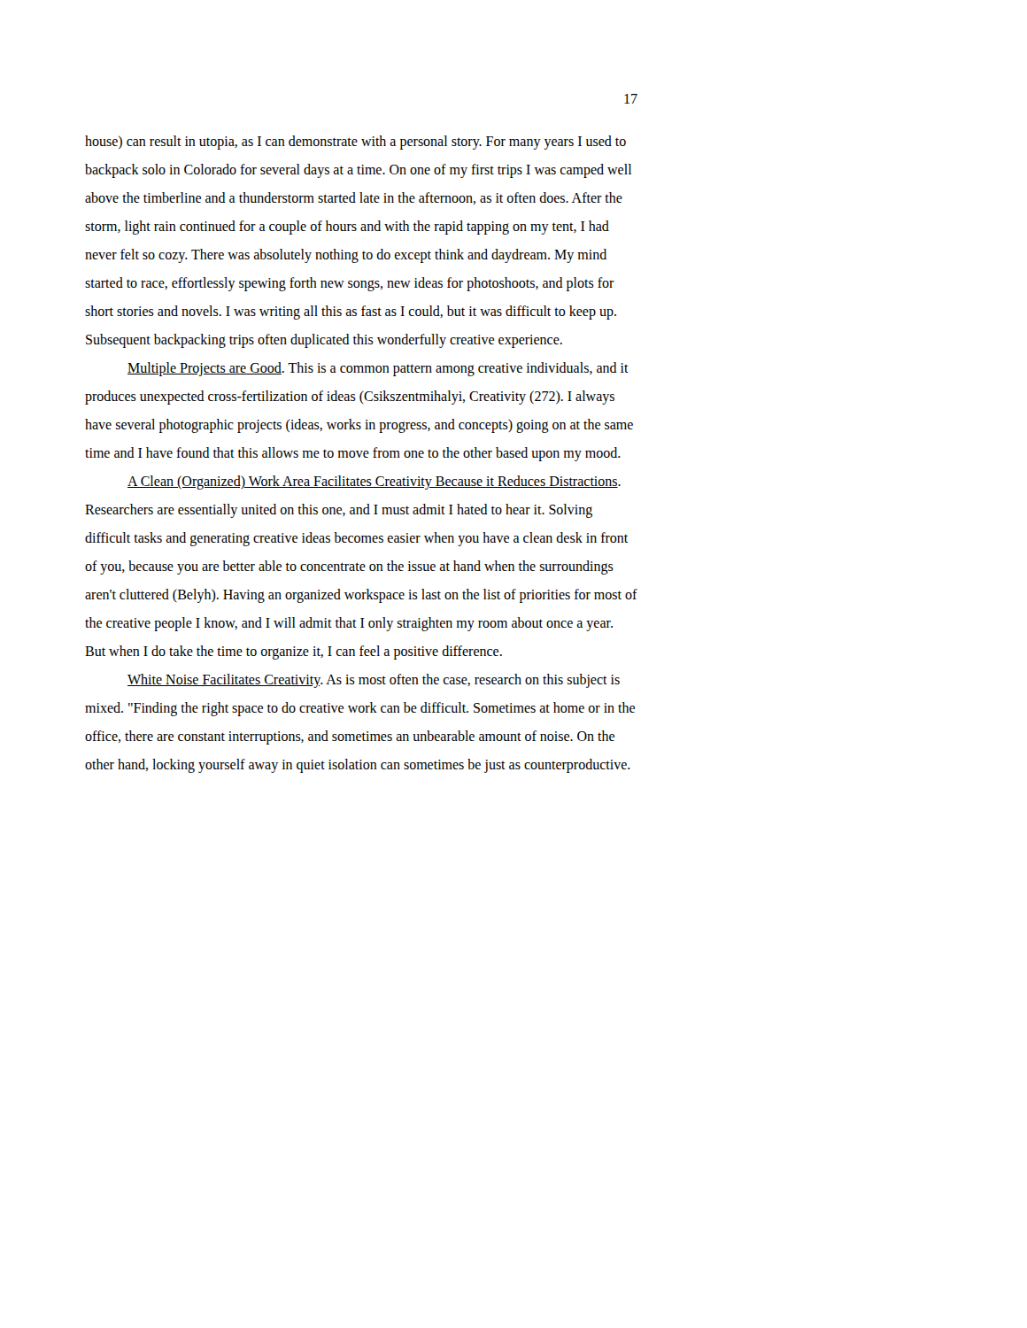17
house) can result in utopia, as I can demonstrate with a personal story. For many years I used to backpack solo in Colorado for several days at a time. On one of my first trips I was camped well above the timberline and a thunderstorm started late in the afternoon, as it often does. After the storm, light rain continued for a couple of hours and with the rapid tapping on my tent, I had never felt so cozy. There was absolutely nothing to do except think and daydream. My mind started to race, effortlessly spewing forth new songs, new ideas for photoshoots, and plots for short stories and novels. I was writing all this as fast as I could, but it was difficult to keep up. Subsequent backpacking trips often duplicated this wonderfully creative experience.
Multiple Projects are Good. This is a common pattern among creative individuals, and it produces unexpected cross-fertilization of ideas (Csikszentmihalyi, Creativity (272). I always have several photographic projects (ideas, works in progress, and concepts) going on at the same time and I have found that this allows me to move from one to the other based upon my mood.
A Clean (Organized) Work Area Facilitates Creativity Because it Reduces Distractions. Researchers are essentially united on this one, and I must admit I hated to hear it. Solving difficult tasks and generating creative ideas becomes easier when you have a clean desk in front of you, because you are better able to concentrate on the issue at hand when the surroundings aren't cluttered (Belyh). Having an organized workspace is last on the list of priorities for most of the creative people I know, and I will admit that I only straighten my room about once a year. But when I do take the time to organize it, I can feel a positive difference.
White Noise Facilitates Creativity. As is most often the case, research on this subject is mixed. "Finding the right space to do creative work can be difficult. Sometimes at home or in the office, there are constant interruptions, and sometimes an unbearable amount of noise. On the other hand, locking yourself away in quiet isolation can sometimes be just as counterproductive.